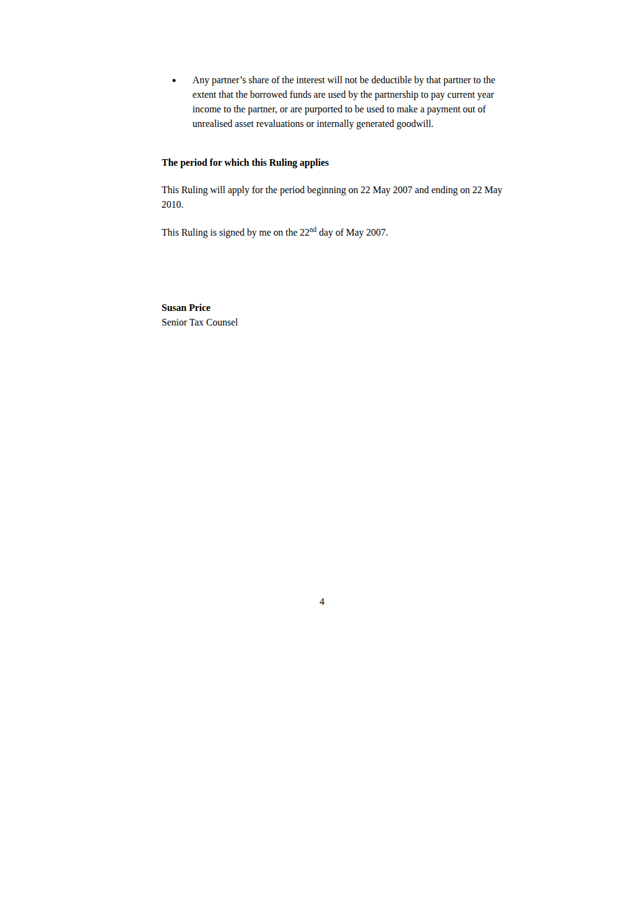Any partner’s share of the interest will not be deductible by that partner to the extent that the borrowed funds are used by the partnership to pay current year income to the partner, or are purported to be used to make a payment out of unrealised asset revaluations or internally generated goodwill.
The period for which this Ruling applies
This Ruling will apply for the period beginning on 22 May 2007 and ending on 22 May 2010.
This Ruling is signed by me on the 22nd day of May 2007.
Susan Price
Senior Tax Counsel
4